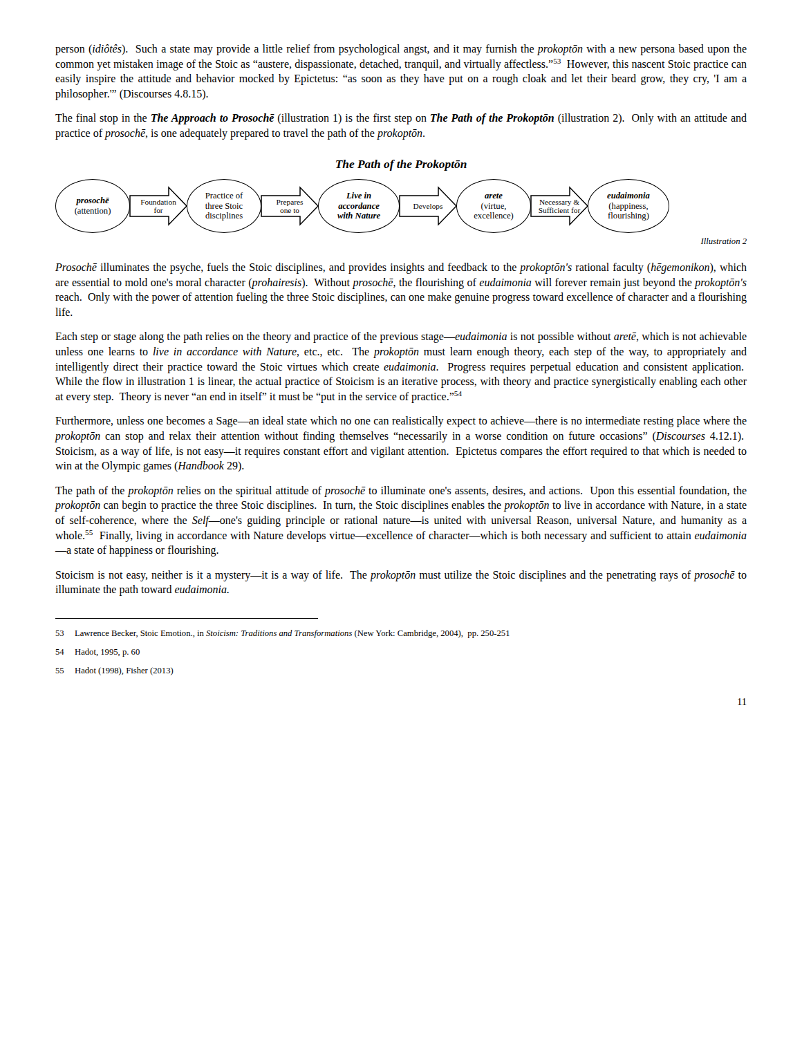person (idiôtês). Such a state may provide a little relief from psychological angst, and it may furnish the prokoptōn with a new persona based upon the common yet mistaken image of the Stoic as “austere, dispassionate, detached, tranquil, and virtually affectless.”53 However, this nascent Stoic practice can easily inspire the attitude and behavior mocked by Epictetus: “as soon as they have put on a rough cloak and let their beard grow, they cry, 'I am a philosopher.'” (Discourses 4.8.15).
The final stop in the The Approach to Prosochē (illustration 1) is the first step on The Path of the Prokoptōn (illustration 2). Only with an attitude and practice of prosochē, is one adequately prepared to travel the path of the prokoptōn.
The Path of the Prokoptōn
prosochē (attention)
Foundation
for
Practice of
three Stoic
disciplines
Prepares
one to
Live in
accordance
with Nature
Develops
arete (virtue,
excellence)
Necessary &
Sufficient for
eudaimonia (happiness,
flourishing)
Illustration 2
Prosochē illuminates the psyche, fuels the Stoic disciplines, and provides insights and feedback to the prokoptōn's rational faculty (hēgemonikon), which are essential to mold one's moral character (prohairesis). Without prosochē, the flourishing of eudaimonia will forever remain just beyond the prokoptōn's reach. Only with the power of attention fueling the three Stoic disciplines, can one make genuine progress toward excellence of character and a flourishing life.
Each step or stage along the path relies on the theory and practice of the previous stage—eudaimonia is not possible without aretē, which is not achievable unless one learns to live in accordance with Nature, etc., etc. The prokoptōn must learn enough theory, each step of the way, to appropriately and intelligently direct their practice toward the Stoic virtues which create eudaimonia. Progress requires perpetual education and consistent application. While the flow in illustration 1 is linear, the actual practice of Stoicism is an iterative process, with theory and practice synergistically enabling each other at every step. Theory is never “an end in itself” it must be “put in the service of practice.”54
Furthermore, unless one becomes a Sage—an ideal state which no one can realistically expect to achieve—there is no intermediate resting place where the prokoptōn can stop and relax their attention without finding themselves “necessarily in a worse condition on future occasions” (Discourses 4.12.1). Stoicism, as a way of life, is not easy—it requires constant effort and vigilant attention. Epictetus compares the effort required to that which is needed to win at the Olympic games (Handbook 29).
The path of the prokoptōn relies on the spiritual attitude of prosochē to illuminate one's assents, desires, and actions. Upon this essential foundation, the prokoptōn can begin to practice the three Stoic disciplines. In turn, the Stoic disciplines enables the prokoptōn to live in accordance with Nature, in a state of self-coherence, where the Self—one's guiding principle or rational nature—is united with universal Reason, universal Nature, and humanity as a whole.55 Finally, living in accordance with Nature develops virtue—excellence of character—which is both necessary and sufficient to attain eudaimonia—a state of happiness or flourishing.
Stoicism is not easy, neither is it a mystery—it is a way of life. The prokoptōn must utilize the Stoic disciplines and the penetrating rays of prosochē to illuminate the path toward eudaimonia.
53 Lawrence Becker, Stoic Emotion., in Stoicism: Traditions and Transformations (New York: Cambridge, 2004), pp. 250-251
54 Hadot, 1995, p. 60
55 Hadot (1998), Fisher (2013)
11